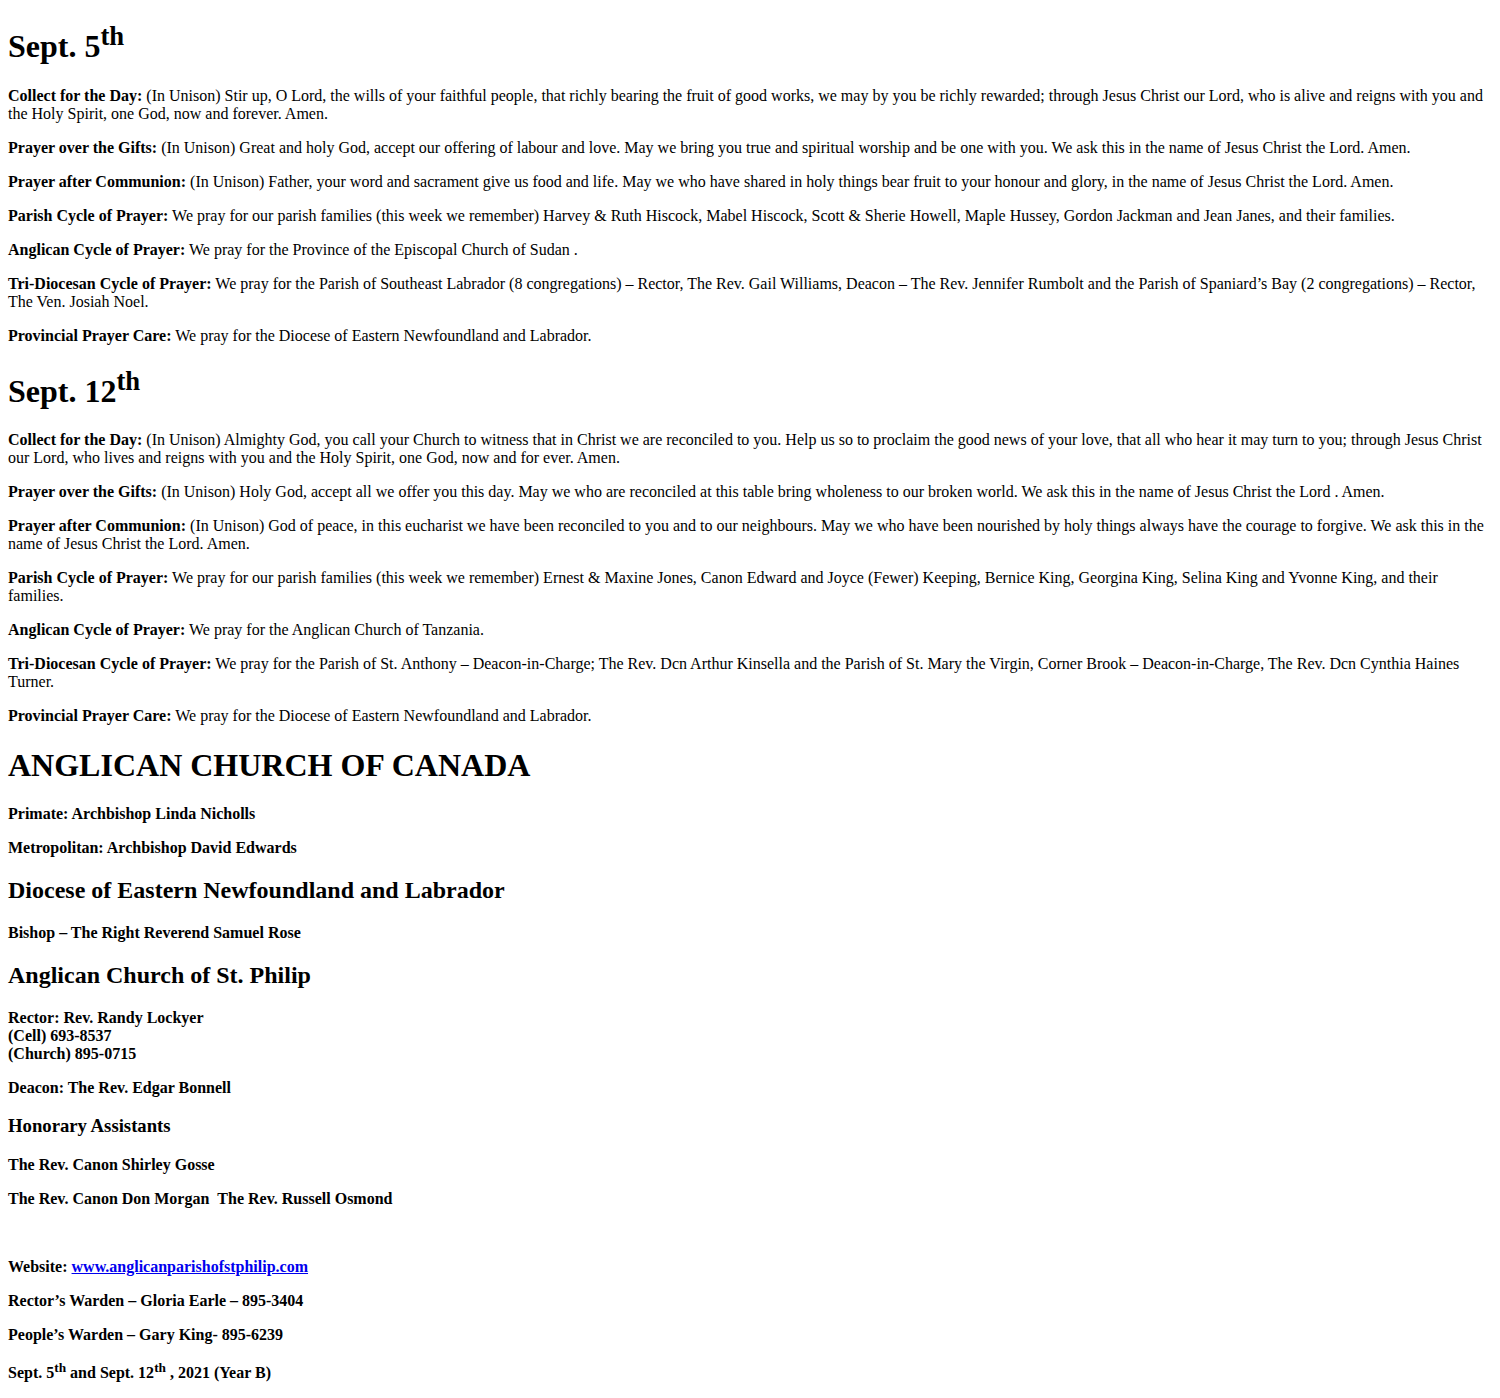Sept. 5th
Collect for the Day: (In Unison) Stir up, O Lord, the wills of your faithful people, that richly bearing the fruit of good works, we may by you be richly rewarded; through Jesus Christ our Lord, who is alive and reigns with you and the Holy Spirit, one God, now and forever. Amen.
Prayer over the Gifts: (In Unison) Great and holy God, accept our offering of labour and love. May we bring you true and spiritual worship and be one with you. We ask this in the name of Jesus Christ the Lord. Amen.
Prayer after Communion: (In Unison) Father, your word and sacrament give us food and life. May we who have shared in holy things bear fruit to your honour and glory, in the name of Jesus Christ the Lord. Amen.
Parish Cycle of Prayer: We pray for our parish families (this week we remember) Harvey & Ruth Hiscock, Mabel Hiscock, Scott & Sherie Howell, Maple Hussey, Gordon Jackman and Jean Janes, and their families.
Anglican Cycle of Prayer: We pray for the Province of the Episcopal Church of Sudan .
Tri-Diocesan Cycle of Prayer: We pray for the Parish of Southeast Labrador (8 congregations) – Rector, The Rev. Gail Williams, Deacon – The Rev. Jennifer Rumbolt and the Parish of Spaniard’s Bay (2 congregations) – Rector, The Ven. Josiah Noel.
Provincial Prayer Care: We pray for the Diocese of Eastern Newfoundland and Labrador.
Sept. 12th
Collect for the Day: (In Unison) Almighty God, you call your Church to witness that in Christ we are reconciled to you. Help us so to proclaim the good news of your love, that all who hear it may turn to you; through Jesus Christ our Lord, who lives and reigns with you and the Holy Spirit, one God, now and for ever. Amen.
Prayer over the Gifts: (In Unison) Holy God, accept all we offer you this day. May we who are reconciled at this table bring wholeness to our broken world. We ask this in the name of Jesus Christ the Lord . Amen.
Prayer after Communion: (In Unison) God of peace, in this eucharist we have been reconciled to you and to our neighbours. May we who have been nourished by holy things always have the courage to forgive. We ask this in the name of Jesus Christ the Lord. Amen.
Parish Cycle of Prayer: We pray for our parish families (this week we remember) Ernest & Maxine Jones, Canon Edward and Joyce (Fewer) Keeping, Bernice King, Georgina King, Selina King and Yvonne King, and their families.
Anglican Cycle of Prayer: We pray for the Anglican Church of Tanzania.
Tri-Diocesan Cycle of Prayer: We pray for the Parish of St. Anthony – Deacon-in-Charge; The Rev. Dcn Arthur Kinsella and the Parish of St. Mary the Virgin, Corner Brook – Deacon-in-Charge, The Rev. Dcn Cynthia Haines Turner.
Provincial Prayer Care: We pray for the Diocese of Eastern Newfoundland and Labrador.
ANGLICAN CHURCH OF CANADA
Primate: Archbishop Linda Nicholls
Metropolitan: Archbishop David Edwards
Diocese of Eastern Newfoundland and Labrador
Bishop – The Right Reverend Samuel Rose
Anglican Church of St. Philip
Rector: Rev. Randy Lockyer
(Cell) 693-8537
(Church) 895-0715
Deacon: The Rev. Edgar Bonnell
Honorary Assistants
The Rev. Canon Shirley Gosse
The Rev. Canon Don Morgan The Rev. Russell Osmond
Website: www.anglicanparishofstphilip.com
Rector’s Warden – Gloria Earle – 895-3404
People’s Warden – Gary King- 895-6239
Sept. 5th and Sept. 12th , 2021 (Year B)